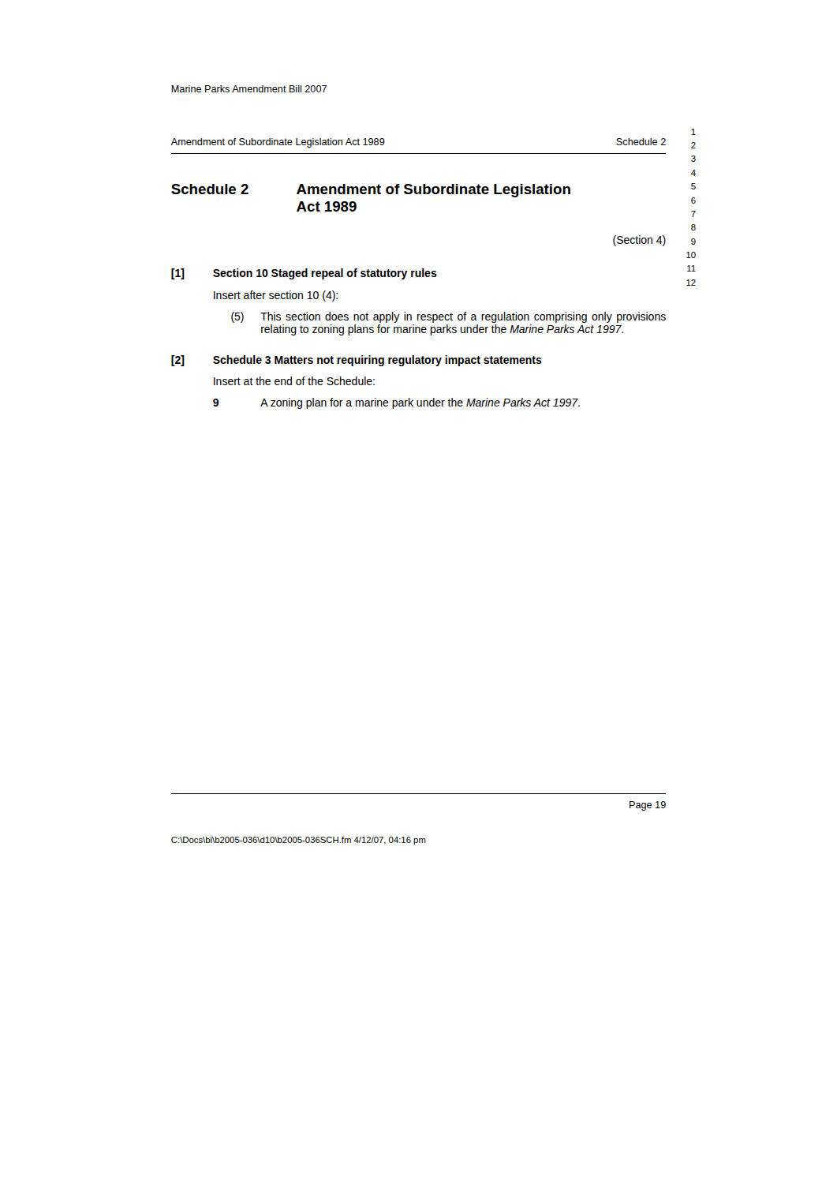Marine Parks Amendment Bill 2007
Amendment of Subordinate Legislation Act 1989 Schedule 2
Schedule 2 Amendment of Subordinate Legislation
Act 1989
(Section 4)
[1] Section 10 Staged repeal of statutory rules
Insert after section 10 (4):
(5) This section does not apply in respect of a regulation comprising only provisions relating to zoning plans for marine parks under the Marine Parks Act 1997.
[2] Schedule 3 Matters not requiring regulatory impact statements
Insert at the end of the Schedule:
9 A zoning plan for a marine park under the Marine Parks Act 1997.
1
2
3
4
5
6
7
8
9
10
11
12
Page 19
C:\Docs\bi\b2005-036\d10\b2005-036SCH.fm 4/12/07, 04:16 pm